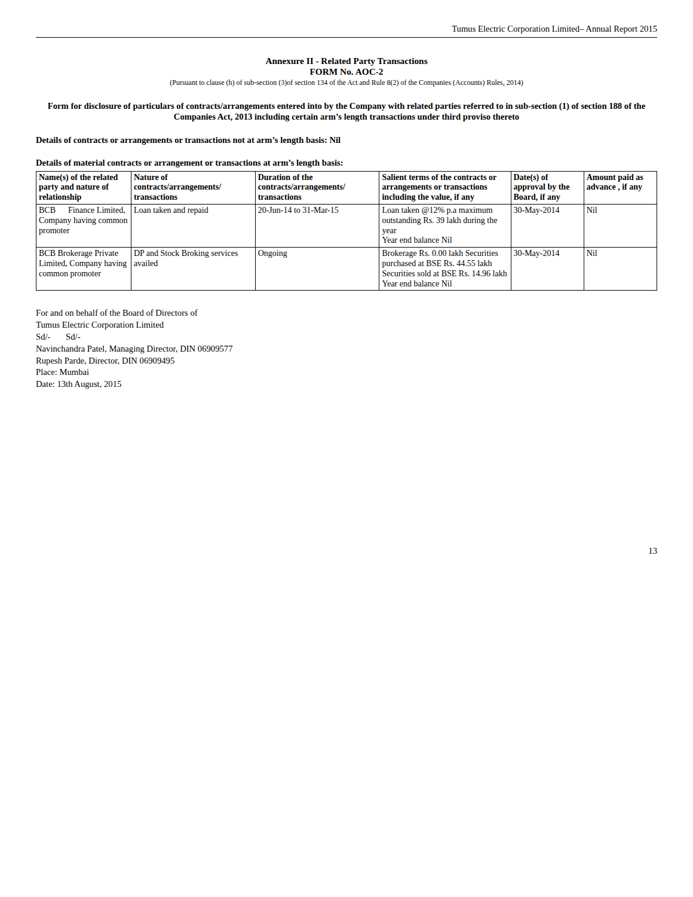Tumus Electric Corporation Limited– Annual Report 2015
Annexure II - Related Party Transactions
FORM No. AOC-2
(Pursuant to clause (h) of sub-section (3)of section 134 of the Act and Rule 8(2) of the Companies (Accounts) Rules, 2014)
Form for disclosure of particulars of contracts/arrangements entered into by the Company with related parties referred to in sub-section (1) of section 188 of the Companies Act, 2013 including certain arm’s length transactions under third proviso thereto
Details of contracts or arrangements or transactions not at arm’s length basis: Nil
Details of material contracts or arrangement or transactions at arm’s length basis:
| Name(s) of the related party and nature of relationship | Nature of contracts/arrangements/ transactions | Duration of the contracts/arrangements/ transactions | Salient terms of the contracts or arrangements or transactions including the value, if any | Date(s) of approval by the Board, if any | Amount paid as advance , if any |
| --- | --- | --- | --- | --- | --- |
| BCB Finance Limited, Company having common promoter | Loan taken and repaid | 20-Jun-14 to 31-Mar-15 | Loan taken @12% p.a maximum outstanding Rs. 39 lakh during the year Year end balance Nil | 30-May-2014 | Nil |
| BCB Brokerage Private Limited, Company having common promoter | DP and Stock Broking services availed | Ongoing | Brokerage Rs. 0.00 lakh Securities purchased at BSE Rs. 44.55 lakh Securities sold at BSE Rs. 14.96 lakh Year end balance Nil | 30-May-2014 | Nil |
For and on behalf of the Board of Directors of
Tumus Electric Corporation Limited
Sd/- Sd/-
Navinchandra Patel, Managing Director, DIN 06909577
Rupesh Parde, Director, DIN 06909495
Place: Mumbai
Date: 13th August, 2015
13